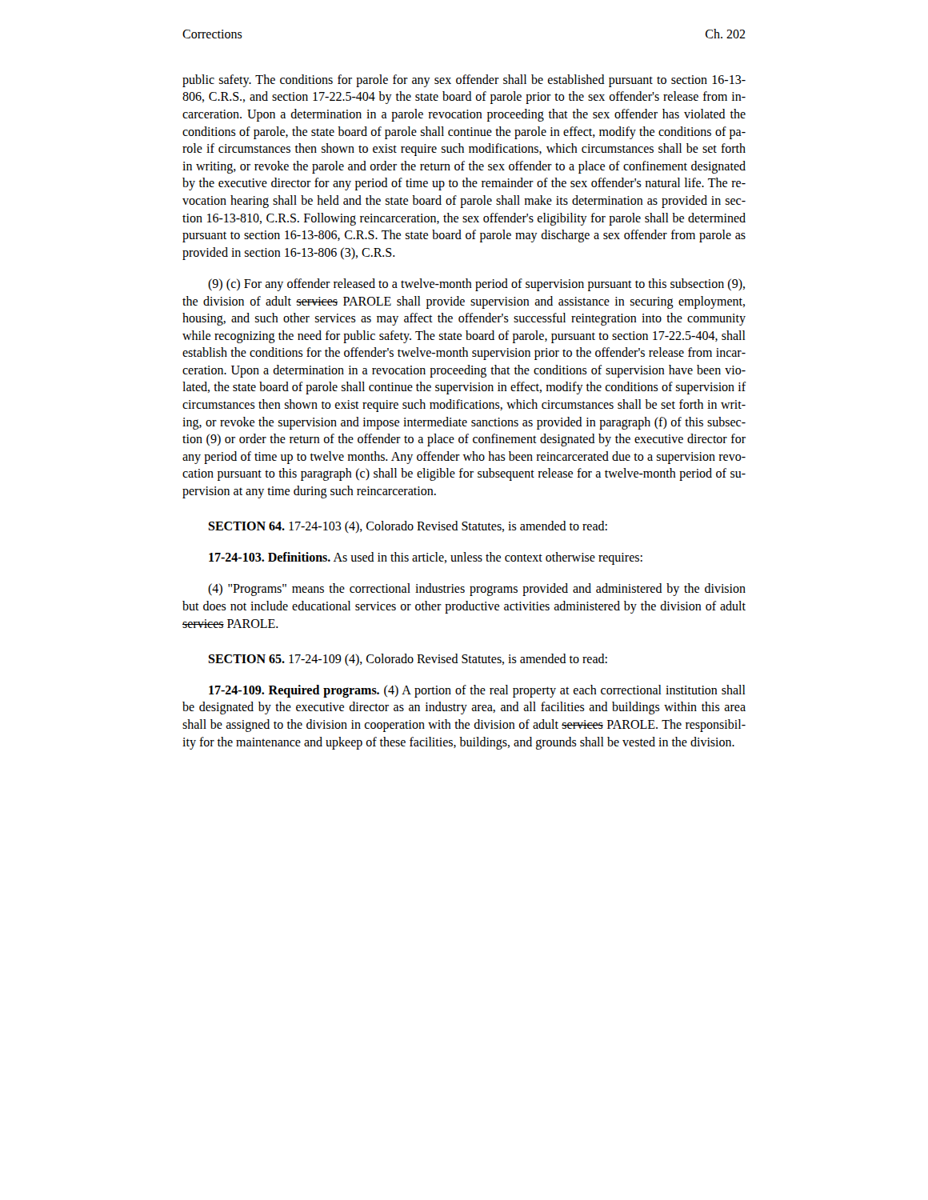Corrections Ch. 202
public safety. The conditions for parole for any sex offender shall be established pursuant to section 16-13-806, C.R.S., and section 17-22.5-404 by the state board of parole prior to the sex offender's release from incarceration. Upon a determination in a parole revocation proceeding that the sex offender has violated the conditions of parole, the state board of parole shall continue the parole in effect, modify the conditions of parole if circumstances then shown to exist require such modifications, which circumstances shall be set forth in writing, or revoke the parole and order the return of the sex offender to a place of confinement designated by the executive director for any period of time up to the remainder of the sex offender's natural life. The revocation hearing shall be held and the state board of parole shall make its determination as provided in section 16-13-810, C.R.S. Following reincarceration, the sex offender's eligibility for parole shall be determined pursuant to section 16-13-806, C.R.S. The state board of parole may discharge a sex offender from parole as provided in section 16-13-806 (3), C.R.S.
(9) (c) For any offender released to a twelve-month period of supervision pursuant to this subsection (9), the division of adult services PAROLE shall provide supervision and assistance in securing employment, housing, and such other services as may affect the offender's successful reintegration into the community while recognizing the need for public safety. The state board of parole, pursuant to section 17-22.5-404, shall establish the conditions for the offender's twelve-month supervision prior to the offender's release from incarceration. Upon a determination in a revocation proceeding that the conditions of supervision have been violated, the state board of parole shall continue the supervision in effect, modify the conditions of supervision if circumstances then shown to exist require such modifications, which circumstances shall be set forth in writing, or revoke the supervision and impose intermediate sanctions as provided in paragraph (f) of this subsection (9) or order the return of the offender to a place of confinement designated by the executive director for any period of time up to twelve months. Any offender who has been reincarcerated due to a supervision revocation pursuant to this paragraph (c) shall be eligible for subsequent release for a twelve-month period of supervision at any time during such reincarceration.
SECTION 64. 17-24-103 (4), Colorado Revised Statutes, is amended to read:
17-24-103. Definitions. As used in this article, unless the context otherwise requires:
(4) "Programs" means the correctional industries programs provided and administered by the division but does not include educational services or other productive activities administered by the division of adult services PAROLE.
SECTION 65. 17-24-109 (4), Colorado Revised Statutes, is amended to read:
17-24-109. Required programs. (4) A portion of the real property at each correctional institution shall be designated by the executive director as an industry area, and all facilities and buildings within this area shall be assigned to the division in cooperation with the division of adult services PAROLE. The responsibility for the maintenance and upkeep of these facilities, buildings, and grounds shall be vested in the division.